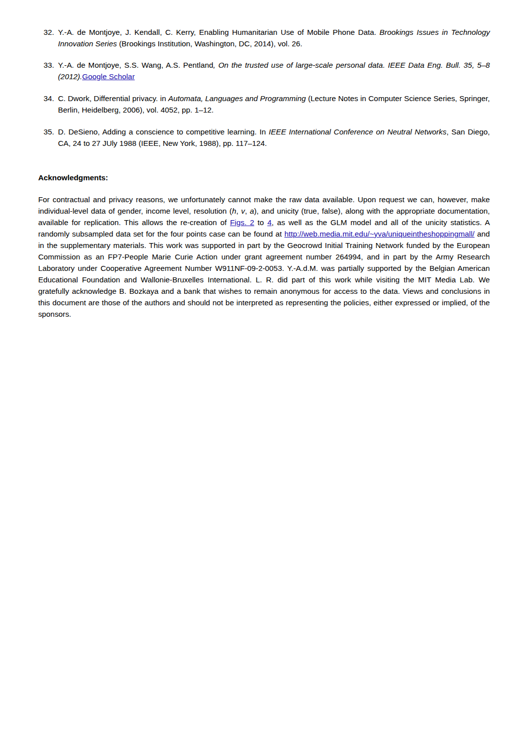32. Y.-A. de Montjoye, J. Kendall, C. Kerry, Enabling Humanitarian Use of Mobile Phone Data. Brookings Issues in Technology Innovation Series (Brookings Institution, Washington, DC, 2014), vol. 26.
33. Y.-A. de Montjoye, S.S. Wang, A.S. Pentland, On the trusted use of large-scale personal data. IEEE Data Eng. Bull. 35, 5–8 (2012). Google Scholar
34. C. Dwork, Differential privacy. in Automata, Languages and Programming (Lecture Notes in Computer Science Series, Springer, Berlin, Heidelberg, 2006), vol. 4052, pp. 1–12.
35. D. DeSieno, Adding a conscience to competitive learning. In IEEE International Conference on Neutral Networks, San Diego, CA, 24 to 27 JUly 1988 (IEEE, New York, 1988), pp. 117–124.
Acknowledgments:
For contractual and privacy reasons, we unfortunately cannot make the raw data available. Upon request we can, however, make individual-level data of gender, income level, resolution (h, v, a), and unicity (true, false), along with the appropriate documentation, available for replication. This allows the re-creation of Figs. 2 to 4, as well as the GLM model and all of the unicity statistics. A randomly subsampled data set for the four points case can be found at http://web.media.mit.edu/~yva/uniqueintheshoppingmall/ and in the supplementary materials. This work was supported in part by the Geocrowd Initial Training Network funded by the European Commission as an FP7-People Marie Curie Action under grant agreement number 264994, and in part by the Army Research Laboratory under Cooperative Agreement Number W911NF-09-2-0053. Y.-A.d.M. was partially supported by the Belgian American Educational Foundation and Wallonie-Bruxelles International. L. R. did part of this work while visiting the MIT Media Lab. We gratefully acknowledge B. Bozkaya and a bank that wishes to remain anonymous for access to the data. Views and conclusions in this document are those of the authors and should not be interpreted as representing the policies, either expressed or implied, of the sponsors.